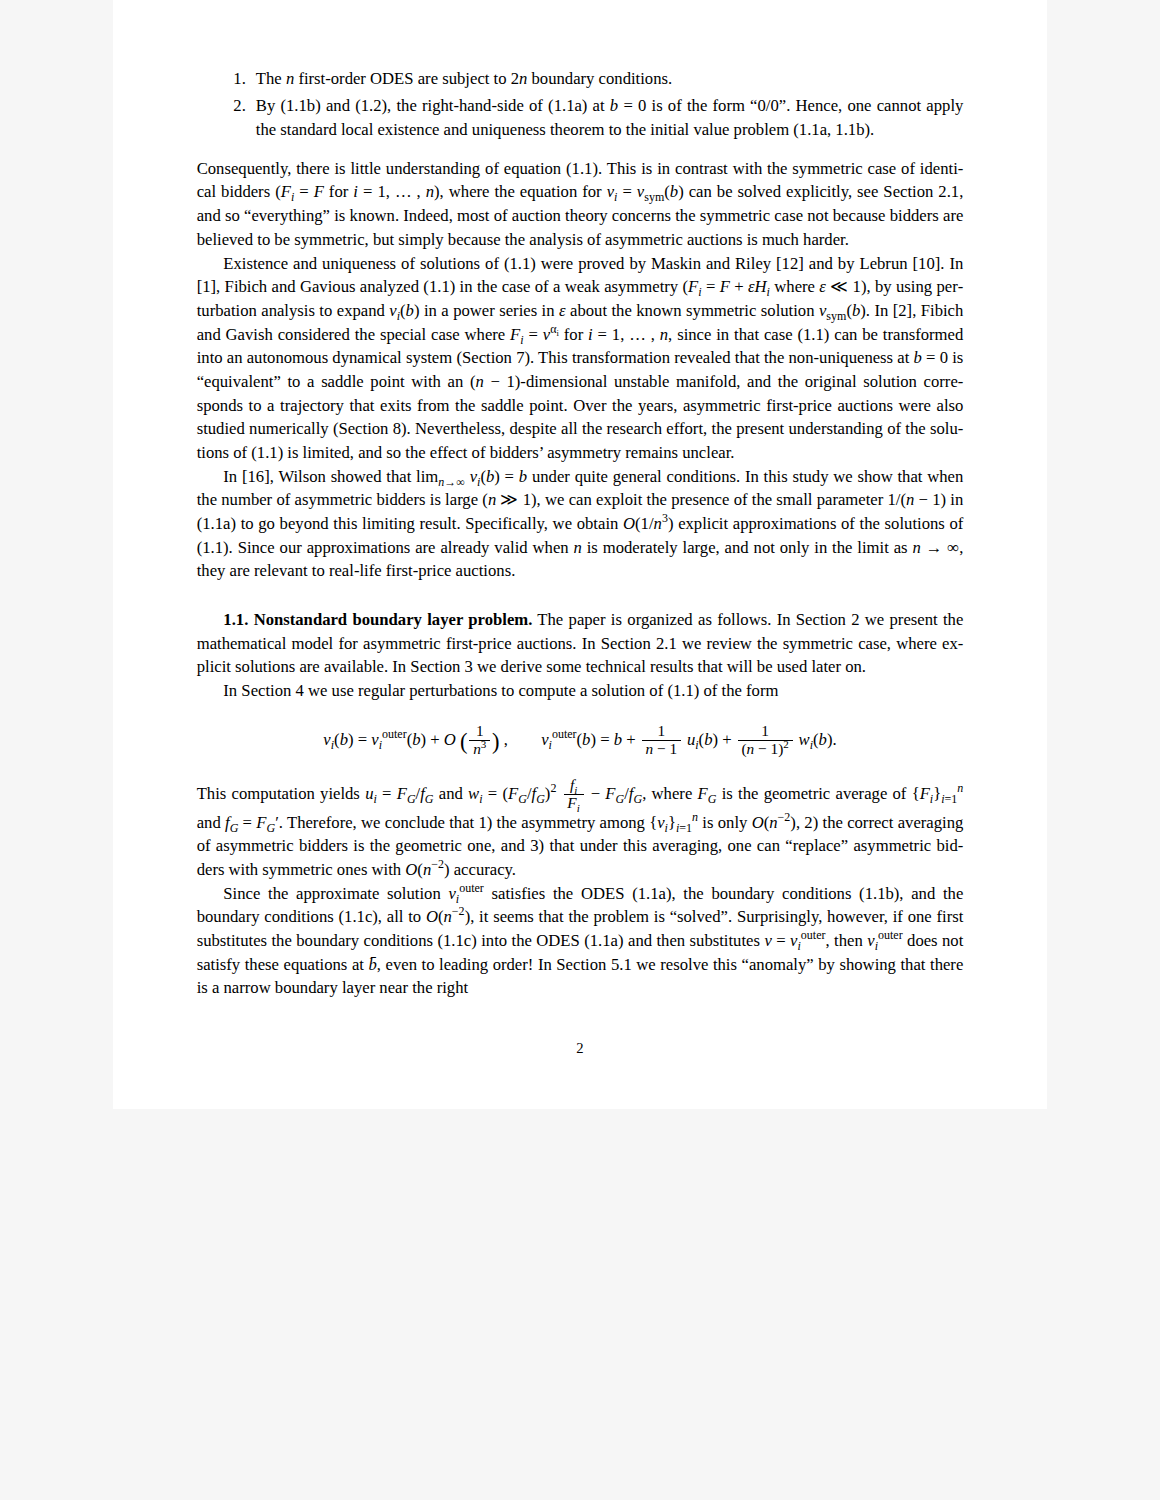The n first-order ODES are subject to 2n boundary conditions.
By (1.1b) and (1.2), the right-hand-side of (1.1a) at b = 0 is of the form “0/0”. Hence, one cannot apply the standard local existence and uniqueness theorem to the initial value problem (1.1a, 1.1b).
Consequently, there is little understanding of equation (1.1). This is in contrast with the symmetric case of identical bidders (Fi = F for i = 1, … , n), where the equation for vi = vsym(b) can be solved explicitly, see Section 2.1, and so “everything” is known. Indeed, most of auction theory concerns the symmetric case not because bidders are believed to be symmetric, but simply because the analysis of asymmetric auctions is much harder.
Existence and uniqueness of solutions of (1.1) were proved by Maskin and Riley [12] and by Lebrun [10]. In [1], Fibich and Gavious analyzed (1.1) in the case of a weak asymmetry (Fi = F + εHi where ε ≪ 1), by using perturbation analysis to expand vi(b) in a power series in ε about the known symmetric solution vsym(b). In [2], Fibich and Gavish considered the special case where Fi = vαi for i = 1, … , n, since in that case (1.1) can be transformed into an autonomous dynamical system (Section 7). This transformation revealed that the non-uniqueness at b = 0 is “equivalent” to a saddle point with an (n − 1)-dimensional unstable manifold, and the original solution corresponds to a trajectory that exits from the saddle point. Over the years, asymmetric first-price auctions were also studied numerically (Section 8). Nevertheless, despite all the research effort, the present understanding of the solutions of (1.1) is limited, and so the effect of bidders’ asymmetry remains unclear.
In [16], Wilson showed that limn→∞ vi(b) = b under quite general conditions. In this study we show that when the number of asymmetric bidders is large (n ≫ 1), we can exploit the presence of the small parameter 1/(n − 1) in (1.1a) to go beyond this limiting result. Specifically, we obtain O(1/n3) explicit approximations of the solutions of (1.1). Since our approximations are already valid when n is moderately large, and not only in the limit as n → ∞, they are relevant to real-life first-price auctions.
1.1. Nonstandard boundary layer problem. The paper is organized as follows. In Section 2 we present the mathematical model for asymmetric first-price auctions. In Section 2.1 we review the symmetric case, where explicit solutions are available. In Section 3 we derive some technical results that will be used later on.
In Section 4 we use regular perturbations to compute a solution of (1.1) of the form
vi(b) = viouter(b) + O (1 n3) , viouter(b) = b + 1 n − 1 ui(b) + 1(n − 1)2 wi(b).
This computation yields ui = FG/fG and wi = (FG/fG)2 fi Fi − FG/fG, where FG is the geometric average of {Fi}i=1n and fG = FG′. Therefore, we conclude that 1) the asymmetry among {vi}i=1n is only O(n−2), 2) the correct averaging of asymmetric bidders is the geometric one, and 3) that under this averaging, one can “replace” asymmetric bidders with symmetric ones with O(n−2) accuracy.
Since the approximate solution viouter satisfies the ODES (1.1a), the boundary conditions (1.1b), and the boundary conditions (1.1c), all to O(n−2), it seems that the problem is “solved”. Surprisingly, however, if one first substitutes the boundary conditions (1.1c) into the ODES (1.1a) and then substitutes v = viouter, then viouter does not satisfy these equations at b̄, even to leading order! In Section 5.1 we resolve this “anomaly” by showing that there is a narrow boundary layer near the right
2